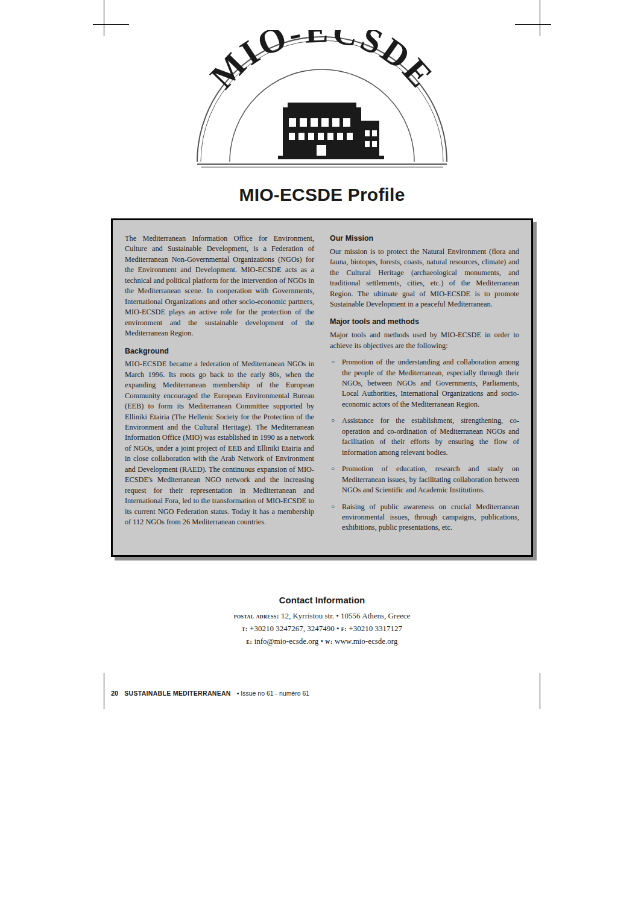MIO-ECSDE
MIO-ECSDE Profile
The Mediterranean Information Office for Environment, Culture and Sustainable Development, is a Federation of Mediterranean Non-Governmental Organizations (NGOs) for the Environment and Development. MIO-ECSDE acts as a technical and political platform for the intervention of NGOs in the Mediterranean scene. In cooperation with Governments, International Organizations and other socio-economic partners, MIO-ECSDE plays an active role for the protection of the environment and the sustainable development of the Mediterranean Region.
Background
MIO-ECSDE became a federation of Mediterranean NGOs in March 1996. Its roots go back to the early 80s, when the expanding Mediterranean membership of the European Community encouraged the European Environmental Bureau (EEB) to form its Mediterranean Committee supported by Elliniki Etairia (The Hellenic Society for the Protection of the Environment and the Cultural Heritage). The Mediterranean Information Office (MIO) was established in 1990 as a network of NGOs, under a joint project of EEB and Elliniki Etairia and in close collaboration with the Arab Network of Environment and Development (RAED). The continuous expansion of MIO-ECSDE's Mediterranean NGO network and the increasing request for their representation in Mediterranean and International Fora, led to the transformation of MIO-ECSDE to its current NGO Federation status. Today it has a membership of 112 NGOs from 26 Mediterranean countries.
Our Mission
Our mission is to protect the Natural Environment (flora and fauna, biotopes, forests, coasts, natural resources, climate) and the Cultural Heritage (archaeological monuments, and traditional settlements, cities, etc.) of the Mediterranean Region. The ultimate goal of MIO-ECSDE is to promote Sustainable Development in a peaceful Mediterranean.
Major tools and methods
Major tools and methods used by MIO-ECSDE in order to achieve its objectives are the following:
Promotion of the understanding and collaboration among the people of the Mediterranean, especially through their NGOs, between NGOs and Governments, Parliaments, Local Authorities, International Organizations and socio-economic actors of the Mediterranean Region.
Assistance for the establishment, strengthening, co-operation and co-ordination of Mediterranean NGOs and facilitation of their efforts by ensuring the flow of information among relevant bodies.
Promotion of education, research and study on Mediterranean issues, by facilitating collaboration between NGOs and Scientific and Academic Institutions.
Raising of public awareness on crucial Mediterranean environmental issues, through campaigns, publications, exhibitions, public presentations, etc.
Contact Information
postal adress: 12, Kyrristou str. • 10556 Athens, Greece
t: +30210 3247267, 3247490 • f: +30210 3317127
e: info@mio-ecsde.org • w: www.mio-ecsde.org
20 SUSTAINABLE MEDITERRANEAN • Issue no 61 - numéro 61